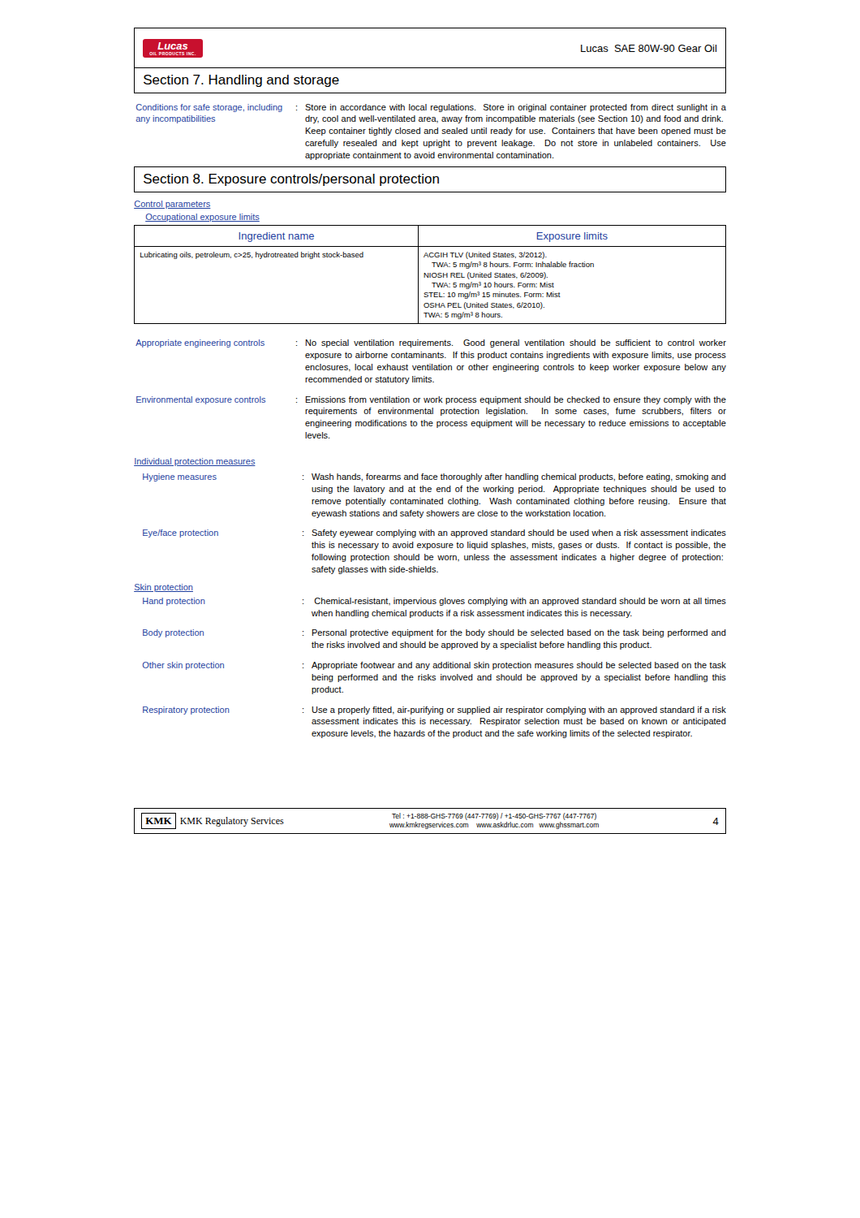LucasOIL PRODUCTS INC.
Lucas SAE 80W-90 Gear Oil
Section 7. Handling and storage
Conditions for safe storage, including any incompatibilities
:
Store in accordance with local regulations. Store in original container protected from direct sunlight in a dry, cool and well-ventilated area, away from incompatible materials (see Section 10) and food and drink. Keep container tightly closed and sealed until ready for use. Containers that have been opened must be carefully resealed and kept upright to prevent leakage. Do not store in unlabeled containers. Use appropriate containment to avoid environmental contamination.
Section 8. Exposure controls/personal protection
Control parameters
Occupational exposure limits
| Ingredient name | Exposure limits |
| --- | --- |
| Lubricating oils, petroleum, c>25, hydrotreated bright stock-based | ACGIH TLV (United States, 3/2012). TWA: 5 mg/m³ 8 hours. Form: Inhalable fraction NIOSH REL (United States, 6/2009). TWA: 5 mg/m³ 10 hours. Form: Mist STEL: 10 mg/m³ 15 minutes. Form: Mist OSHA PEL (United States, 6/2010). TWA: 5 mg/m³ 8 hours. |
Appropriate engineering controls
:
No special ventilation requirements. Good general ventilation should be sufficient to control worker exposure to airborne contaminants. If this product contains ingredients with exposure limits, use process enclosures, local exhaust ventilation or other engineering controls to keep worker exposure below any recommended or statutory limits.
Environmental exposure controls
:
Emissions from ventilation or work process equipment should be checked to ensure they comply with the requirements of environmental protection legislation. In some cases, fume scrubbers, filters or engineering modifications to the process equipment will be necessary to reduce emissions to acceptable levels.
Individual protection measures
Hygiene measures
:
Wash hands, forearms and face thoroughly after handling chemical products, before eating, smoking and using the lavatory and at the end of the working period. Appropriate techniques should be used to remove potentially contaminated clothing. Wash contaminated clothing before reusing. Ensure that eyewash stations and safety showers are close to the workstation location.
Eye/face protection
:
Safety eyewear complying with an approved standard should be used when a risk assessment indicates this is necessary to avoid exposure to liquid splashes, mists, gases or dusts. If contact is possible, the following protection should be worn, unless the assessment indicates a higher degree of protection: safety glasses with side-shields.
Skin protection
Hand protection
:
Chemical-resistant, impervious gloves complying with an approved standard should be worn at all times when handling chemical products if a risk assessment indicates this is necessary.
Body protection
:
Personal protective equipment for the body should be selected based on the task being performed and the risks involved and should be approved by a specialist before handling this product.
Other skin protection
:
Appropriate footwear and any additional skin protection measures should be selected based on the task being performed and the risks involved and should be approved by a specialist before handling this product.
Respiratory protection
:
Use a properly fitted, air-purifying or supplied air respirator complying with an approved standard if a risk assessment indicates this is necessary. Respirator selection must be based on known or anticipated exposure levels, the hazards of the product and the safe working limits of the selected respirator.
KMK KMK Regulatory Services
Tel : +1-888-GHS-7769 (447-7769) / +1-450-GHS-7767 (447-7767)
www.kmkregservices.com www.askdrluc.com www.ghssmart.com
4